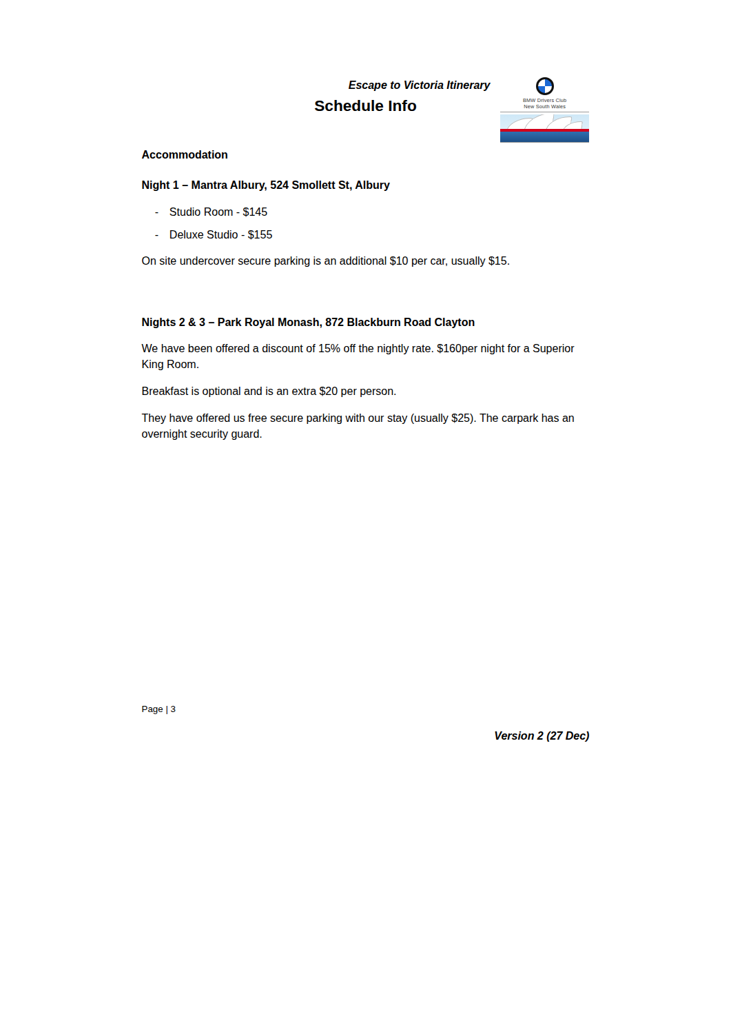BMW Drivers Club
New South Wales
Escape to Victoria Itinerary
Schedule Info
Accommodation
Night 1 – Mantra Albury, 524 Smollett St, Albury
Studio Room - $145
Deluxe Studio - $155
On site undercover secure parking is an additional $10 per car, usually $15.
Nights 2 & 3 – Park Royal Monash, 872 Blackburn Road Clayton
We have been offered a discount of 15% off the nightly rate. $160per night for a Superior King Room.
Breakfast is optional and is an extra $20 per person.
They have offered us free secure parking with our stay (usually $25). The carpark has an overnight security guard.
Page | 3
Version 2 (27 Dec)